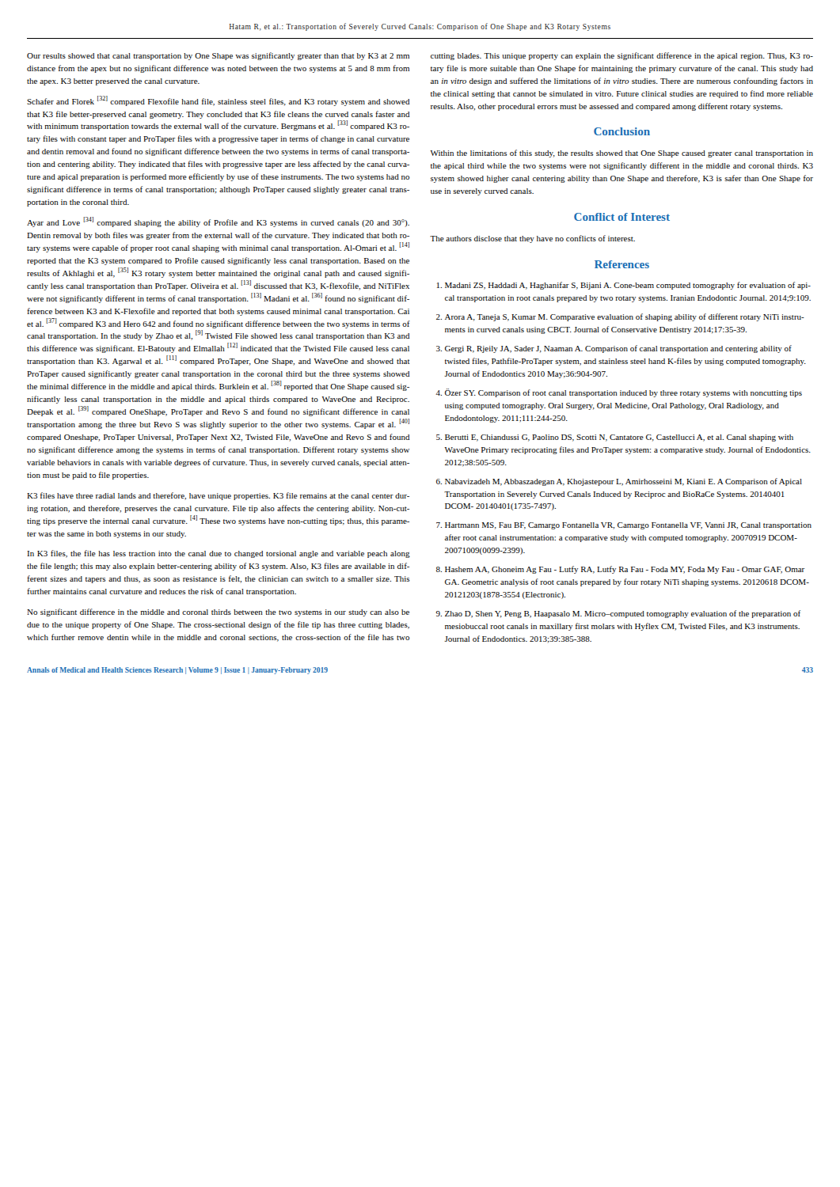Hatam R, et al.: Transportation of Severely Curved Canals: Comparison of One Shape and K3 Rotary Systems
Our results showed that canal transportation by One Shape was significantly greater than that by K3 at 2 mm distance from the apex but no significant difference was noted between the two systems at 5 and 8 mm from the apex. K3 better preserved the canal curvature.
Schafer and Florek [32] compared Flexofile hand file, stainless steel files, and K3 rotary system and showed that K3 file better-preserved canal geometry. They concluded that K3 file cleans the curved canals faster and with minimum transportation towards the external wall of the curvature. Bergmans et al. [33] compared K3 rotary files with constant taper and ProTaper files with a progressive taper in terms of change in canal curvature and dentin removal and found no significant difference between the two systems in terms of canal transportation and centering ability. They indicated that files with progressive taper are less affected by the canal curvature and apical preparation is performed more efficiently by use of these instruments. The two systems had no significant difference in terms of canal transportation; although ProTaper caused slightly greater canal transportation in the coronal third.
Ayar and Love [34] compared shaping the ability of Profile and K3 systems in curved canals (20 and 30°). Dentin removal by both files was greater from the external wall of the curvature. They indicated that both rotary systems were capable of proper root canal shaping with minimal canal transportation. Al-Omari et al. [14] reported that the K3 system compared to Profile caused significantly less canal transportation. Based on the results of Akhlaghi et al, [35] K3 rotary system better maintained the original canal path and caused significantly less canal transportation than ProTaper. Oliveira et al. [13] discussed that K3, K-flexofile, and NiTiFlex were not significantly different in terms of canal transportation. [13] Madani et al. [36] found no significant difference between K3 and K-Flexofile and reported that both systems caused minimal canal transportation. Cai et al. [37] compared K3 and Hero 642 and found no significant difference between the two systems in terms of canal transportation. In the study by Zhao et al, [9] Twisted File showed less canal transportation than K3 and this difference was significant. El-Batouty and Elmallah [12] indicated that the Twisted File caused less canal transportation than K3. Agarwal et al. [11] compared ProTaper, One Shape, and WaveOne and showed that ProTaper caused significantly greater canal transportation in the coronal third but the three systems showed the minimal difference in the middle and apical thirds. Burklein et al. [38] reported that One Shape caused significantly less canal transportation in the middle and apical thirds compared to WaveOne and Reciproc. Deepak et al. [39] compared OneShape, ProTaper and Revo S and found no significant difference in canal transportation among the three but Revo S was slightly superior to the other two systems. Capar et al. [40] compared Oneshape, ProTaper Universal, ProTaper Next X2, Twisted File, WaveOne and Revo S and found no significant difference among the systems in terms of canal transportation. Different rotary systems show variable behaviors in canals with variable degrees of curvature. Thus, in severely curved canals, special attention must be paid to file properties.
K3 files have three radial lands and therefore, have unique properties. K3 file remains at the canal center during rotation, and therefore, preserves the canal curvature. File tip also affects the centering ability. Non-cutting tips preserve the internal canal curvature. [4] These two systems have non-cutting tips; thus, this parameter was the same in both systems in our study.
In K3 files, the file has less traction into the canal due to changed torsional angle and variable peach along the file length; this may also explain better-centering ability of K3 system. Also, K3 files are available in different sizes and tapers and thus, as soon as resistance is felt, the clinician can switch to a smaller size. This further maintains canal curvature and reduces the risk of canal transportation.
No significant difference in the middle and coronal thirds between the two systems in our study can also be due to the unique property of One Shape. The cross-sectional design of the file tip has three cutting blades, which further remove dentin while in the middle and coronal sections, the cross-section of the file has two cutting blades. This unique property can explain the significant difference in the apical region. Thus, K3 rotary file is more suitable than One Shape for maintaining the primary curvature of the canal. This study had an in vitro design and suffered the limitations of in vitro studies. There are numerous confounding factors in the clinical setting that cannot be simulated in vitro. Future clinical studies are required to find more reliable results. Also, other procedural errors must be assessed and compared among different rotary systems.
Conclusion
Within the limitations of this study, the results showed that One Shape caused greater canal transportation in the apical third while the two systems were not significantly different in the middle and coronal thirds. K3 system showed higher canal centering ability than One Shape and therefore, K3 is safer than One Shape for use in severely curved canals.
Conflict of Interest
The authors disclose that they have no conflicts of interest.
References
Madani ZS, Haddadi A, Haghanifar S, Bijani A. Cone-beam computed tomography for evaluation of apical transportation in root canals prepared by two rotary systems. Iranian Endodontic Journal. 2014;9:109.
Arora A, Taneja S, Kumar M. Comparative evaluation of shaping ability of different rotary NiTi instruments in curved canals using CBCT. Journal of Conservative Dentistry 2014;17:35-39.
Gergi R, Rjeily JA, Sader J, Naaman A. Comparison of canal transportation and centering ability of twisted files, Pathfile-ProTaper system, and stainless steel hand K-files by using computed tomography. Journal of Endodontics 2010 May;36:904-907.
Özer SY. Comparison of root canal transportation induced by three rotary systems with noncutting tips using computed tomography. Oral Surgery, Oral Medicine, Oral Pathology, Oral Radiology, and Endodontology. 2011;111:244-250.
Berutti E, Chiandussi G, Paolino DS, Scotti N, Cantatore G, Castellucci A, et al. Canal shaping with WaveOne Primary reciprocating files and ProTaper system: a comparative study. Journal of Endodontics. 2012;38:505-509.
Nabavizadeh M, Abbaszadegan A, Khojastepour L, Amirhosseini M, Kiani E. A Comparison of Apical Transportation in Severely Curved Canals Induced by Reciproc and BioRaCe Systems. 20140401 DCOM- 20140401(1735-7497).
Hartmann MS, Fau BF, Camargo Fontanella VR, Camargo Fontanella VF, Vanni JR, Canal transportation after root canal instrumentation: a comparative study with computed tomography. 20070919 DCOM- 20071009(0099-2399).
Hashem AA, Ghoneim Ag Fau - Lutfy RA, Lutfy Ra Fau - Foda MY, Foda My Fau - Omar GAF, Omar GA. Geometric analysis of root canals prepared by four rotary NiTi shaping systems. 20120618 DCOM- 20121203(1878-3554 (Electronic).
Zhao D, Shen Y, Peng B, Haapasalo M. Micro–computed tomography evaluation of the preparation of mesiobuccal root canals in maxillary first molars with Hyflex CM, Twisted Files, and K3 instruments. Journal of Endodontics. 2013;39:385-388.
Annals of Medical and Health Sciences Research | Volume 9 | Issue 1 | January-February 2019
433